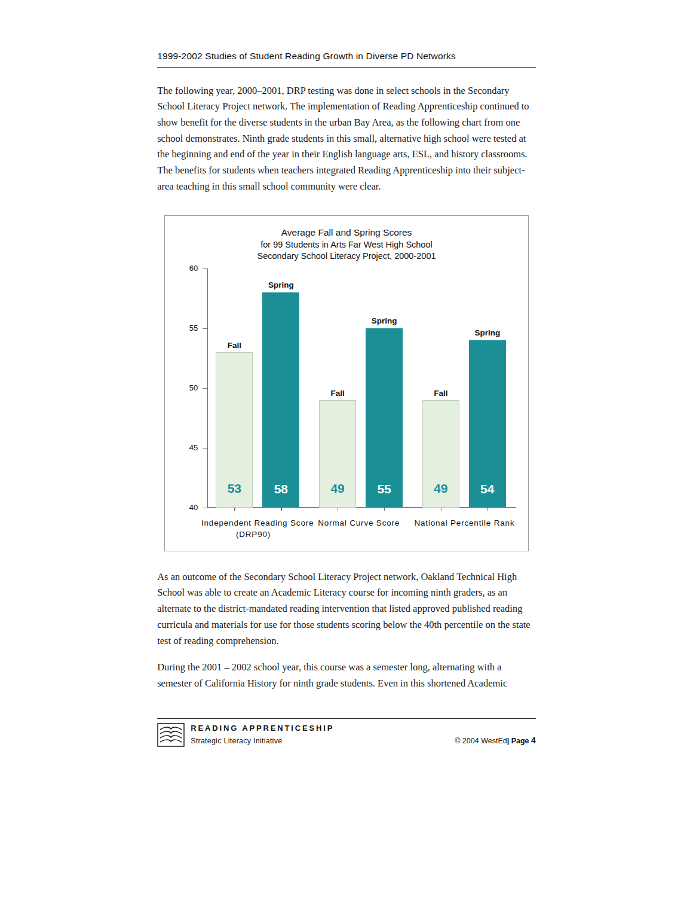1999-2002 Studies of Student Reading Growth in Diverse PD Networks
The following year, 2000–2001, DRP testing was done in select schools in the Secondary School Literacy Project network. The implementation of Reading Apprenticeship continued to show benefit for the diverse students in the urban Bay Area, as the following chart from one school demonstrates. Ninth grade students in this small, alternative high school were tested at the beginning and end of the year in their English language arts, ESL, and history classrooms. The benefits for students when teachers integrated Reading Apprenticeship into their subject-area teaching in this small school community were clear.
Average Fall and Spring Scores
for 99 Students in Arts Far West High School
Secondary School Literacy Project, 2000-2001
60
55
50
45
40
Fall
53
Spring
58
Fall
49
Spring
55
Fall
49
Spring
54
Independent Reading Score
(DRP90)
Normal Curve Score
National Percentile Rank
As an outcome of the Secondary School Literacy Project network, Oakland Technical High School was able to create an Academic Literacy course for incoming ninth graders, as an alternate to the district-mandated reading intervention that listed approved published reading curricula and materials for use for those students scoring below the 40th percentile on the state test of reading comprehension.
During the 2001 – 2002 school year, this course was a semester long, alternating with a semester of California History for ninth grade students. Even in this shortened Academic
READING APPRENTICESHIP
Strategic Literacy Initiative
© 2004 WestEd| Page 4